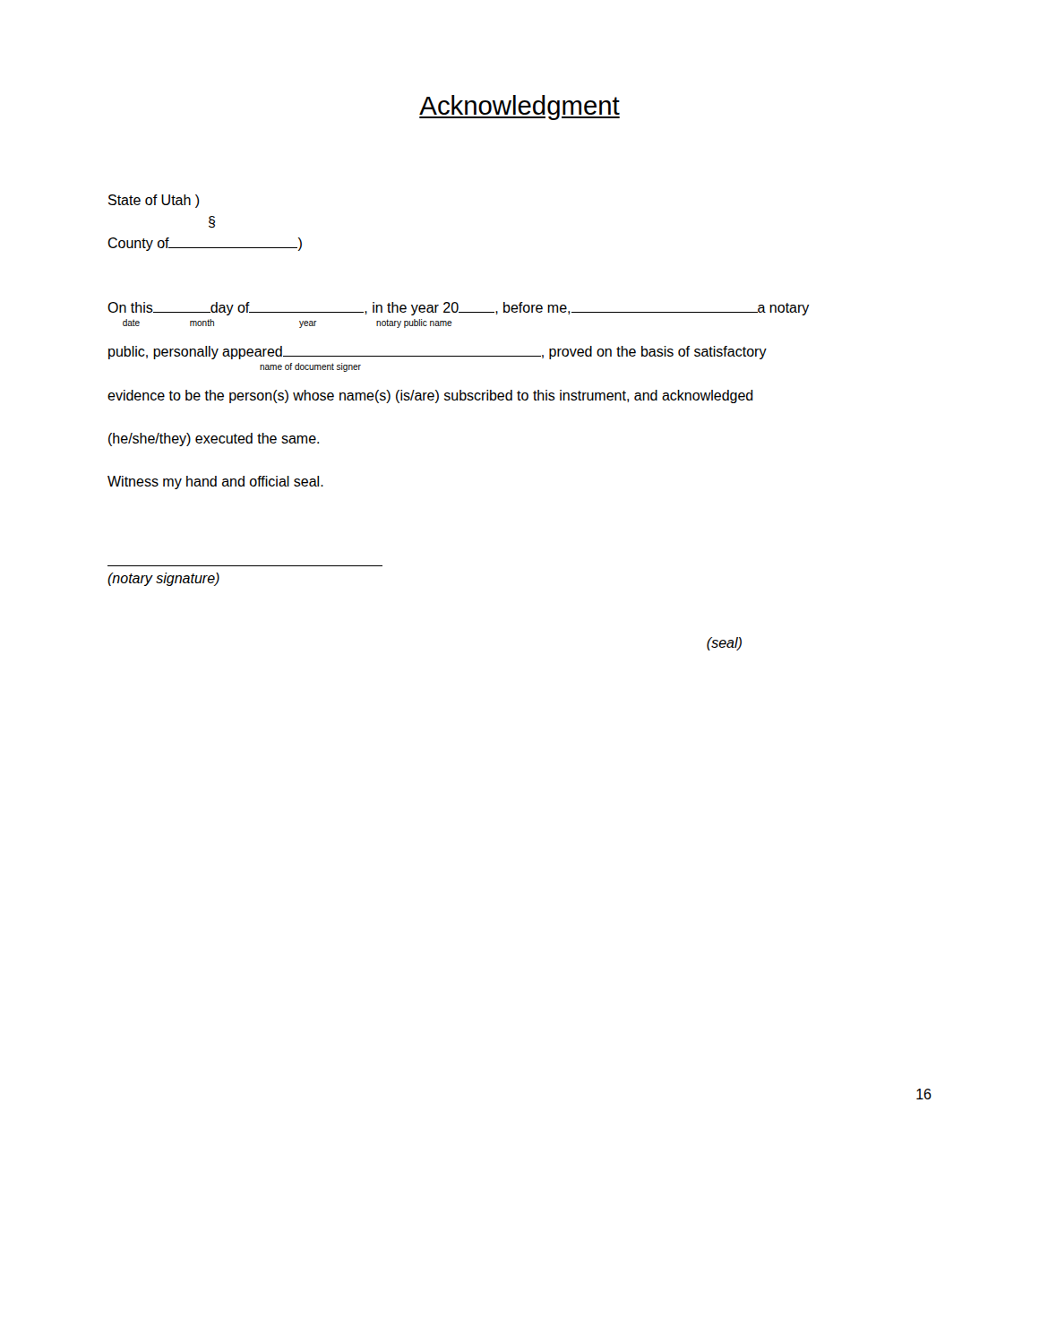Acknowledgment
State of Utah )
§
County of )
On this day of , in the year 20 , before me, a notary
date month year notary public name
public, personally appeared , proved on the basis of satisfactory
name of document signer
evidence to be the person(s) whose name(s) (is/are) subscribed to this instrument, and acknowledged
(he/she/they) executed the same.
Witness my hand and official seal.
(notary signature)
(seal)
16